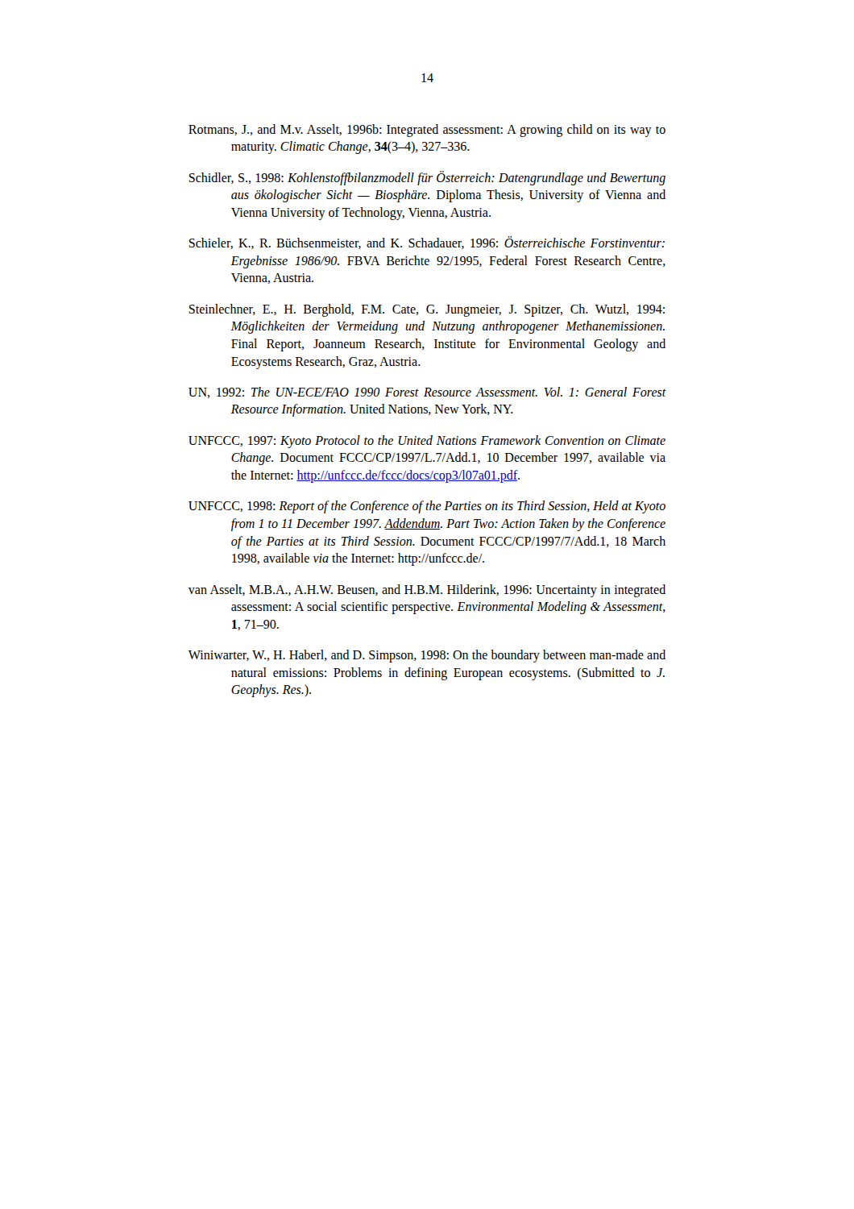14
Rotmans, J., and M.v. Asselt, 1996b: Integrated assessment: A growing child on its way to maturity. Climatic Change, 34(3–4), 327–336.
Schidler, S., 1998: Kohlenstoffbilanzmodell für Österreich: Datengrundlage und Bewertung aus ökologischer Sicht — Biosphäre. Diploma Thesis, University of Vienna and Vienna University of Technology, Vienna, Austria.
Schieler, K., R. Büchsenmeister, and K. Schadauer, 1996: Österreichische Forstinventur: Ergebnisse 1986/90. FBVA Berichte 92/1995, Federal Forest Research Centre, Vienna, Austria.
Steinlechner, E., H. Berghold, F.M. Cate, G. Jungmeier, J. Spitzer, Ch. Wutzl, 1994: Möglichkeiten der Vermeidung und Nutzung anthropogener Methanemissionen. Final Report, Joanneum Research, Institute for Environmental Geology and Ecosystems Research, Graz, Austria.
UN, 1992: The UN-ECE/FAO 1990 Forest Resource Assessment. Vol. 1: General Forest Resource Information. United Nations, New York, NY.
UNFCCC, 1997: Kyoto Protocol to the United Nations Framework Convention on Climate Change. Document FCCC/CP/1997/L.7/Add.1, 10 December 1997, available via the Internet: http://unfccc.de/fccc/docs/cop3/l07a01.pdf.
UNFCCC, 1998: Report of the Conference of the Parties on its Third Session, Held at Kyoto from 1 to 11 December 1997. Addendum. Part Two: Action Taken by the Conference of the Parties at its Third Session. Document FCCC/CP/1997/7/Add.1, 18 March 1998, available via the Internet: http://unfccc.de/.
van Asselt, M.B.A., A.H.W. Beusen, and H.B.M. Hilderink, 1996: Uncertainty in integrated assessment: A social scientific perspective. Environmental Modeling & Assessment, 1, 71–90.
Winiwarter, W., H. Haberl, and D. Simpson, 1998: On the boundary between man-made and natural emissions: Problems in defining European ecosystems. (Submitted to J. Geophys. Res.).